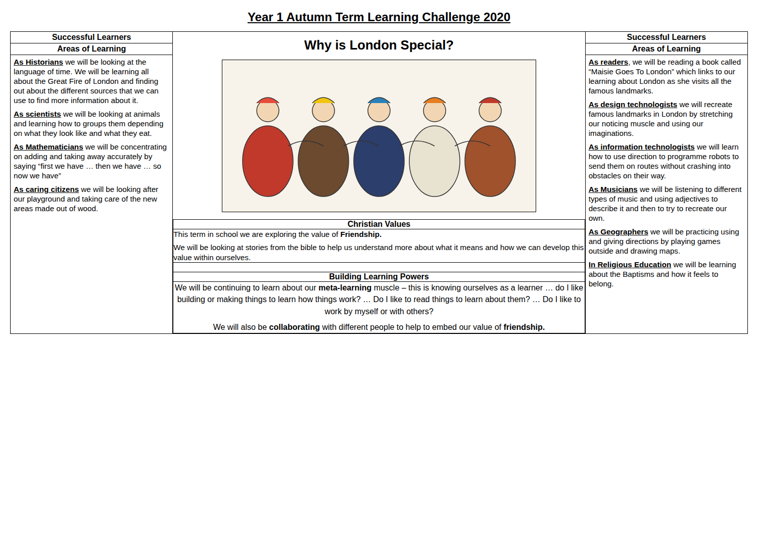Year 1 Autumn Term Learning Challenge 2020
| Successful Learners Areas of Learning As Historians we will be looking at the language of time. We will be learning all about the Great Fire of London and finding out about the different sources that we can use to find more information about it. As scientists we will be looking at animals and learning how to groups them depending on what they look like and what they eat. As Mathematicians we will be concentrating on adding and taking away accurately by saying “first we have … then we have … so now we have” As caring citizens we will be looking after our playground and taking care of the new areas made out of wood. | / Why is London Special? / / Christian Values / / This term in school we are exploring the value of Friendship. We will be looking at stories from the bible to help us understand more about what it means and how we can develop this value within ourselves. / / Building Learning Powers / / We will be continuing to learn about our meta-learning muscle – this is knowing ourselves as a learner … do I like building or making things to learn how things work? … Do I like to read things to learn about them? … Do I like to work by myself or with others? We will also be collaborating with different people to help to embed our value of friendship. / | Successful Learners Areas of Learning As readers , we will be reading a book called “Maisie Goes To London” which links to our learning about London as she visits all the famous landmarks. As design technologists we will recreate famous landmarks in London by stretching our noticing muscle and using our imaginations. As information technologists we will learn how to use direction to programme robots to send them on routes without crashing into obstacles on their way. As Musicians we will be listening to different types of music and using adjectives to describe it and then to try to recreate our own. As Geographers we will be practicing using and giving directions by playing games outside and drawing maps. In Religious Education we will be learning about the Baptisms and how it feels to belong. |